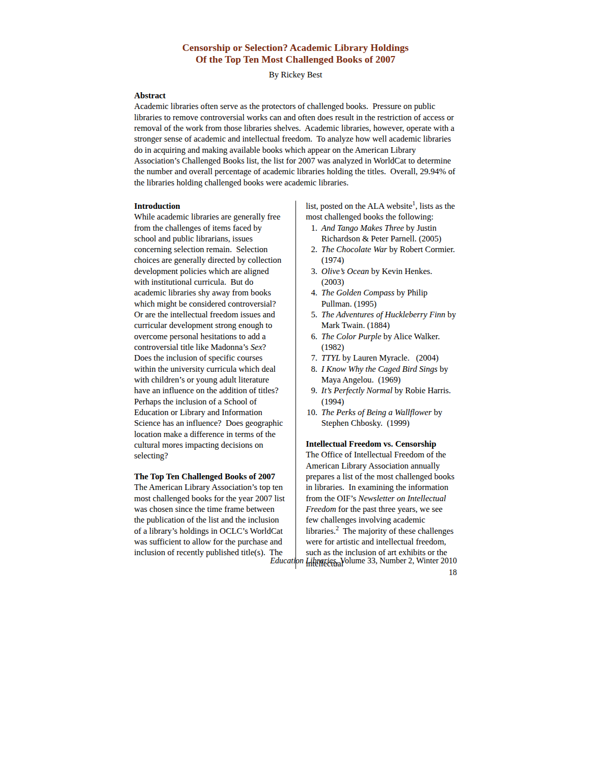Censorship or Selection? Academic Library Holdings
Of the Top Ten Most Challenged Books of 2007
By Rickey Best
Abstract
Academic libraries often serve as the protectors of challenged books. Pressure on public libraries to remove controversial works can and often does result in the restriction of access or removal of the work from those libraries shelves. Academic libraries, however, operate with a stronger sense of academic and intellectual freedom. To analyze how well academic libraries do in acquiring and making available books which appear on the American Library Association’s Challenged Books list, the list for 2007 was analyzed in WorldCat to determine the number and overall percentage of academic libraries holding the titles. Overall, 29.94% of the libraries holding challenged books were academic libraries.
Introduction
While academic libraries are generally free from the challenges of items faced by school and public librarians, issues concerning selection remain. Selection choices are generally directed by collection development policies which are aligned with institutional curricula. But do academic libraries shy away from books which might be considered controversial? Or are the intellectual freedom issues and curricular development strong enough to overcome personal hesitations to add a controversial title like Madonna’s Sex? Does the inclusion of specific courses within the university curricula which deal with children’s or young adult literature have an influence on the addition of titles? Perhaps the inclusion of a School of Education or Library and Information Science has an influence? Does geographic location make a difference in terms of the cultural mores impacting decisions on selecting?
The Top Ten Challenged Books of 2007
The American Library Association’s top ten most challenged books for the year 2007 list was chosen since the time frame between the publication of the list and the inclusion of a library’s holdings in OCLC’s WorldCat was sufficient to allow for the purchase and inclusion of recently published title(s). The list, posted on the ALA website1, lists as the most challenged books the following:
And Tango Makes Three by Justin Richardson & Peter Parnell. (2005)
The Chocolate War by Robert Cormier. (1974)
Olive’s Ocean by Kevin Henkes. (2003)
The Golden Compass by Philip Pullman. (1995)
The Adventures of Huckleberry Finn by Mark Twain. (1884)
The Color Purple by Alice Walker. (1982)
TTYL by Lauren Myracle. (2004)
I Know Why the Caged Bird Sings by Maya Angelou. (1969)
It’s Perfectly Normal by Robie Harris. (1994)
The Perks of Being a Wallflower by Stephen Chbosky. (1999)
Intellectual Freedom vs. Censorship
The Office of Intellectual Freedom of the American Library Association annually prepares a list of the most challenged books in libraries. In examining the information from the OIF’s Newsletter on Intellectual Freedom for the past three years, we see few challenges involving academic libraries.2 The majority of these challenges were for artistic and intellectual freedom, such as the inclusion of art exhibits or the intellectual
Education Libraries, Volume 33, Number 2, Winter 2010 18